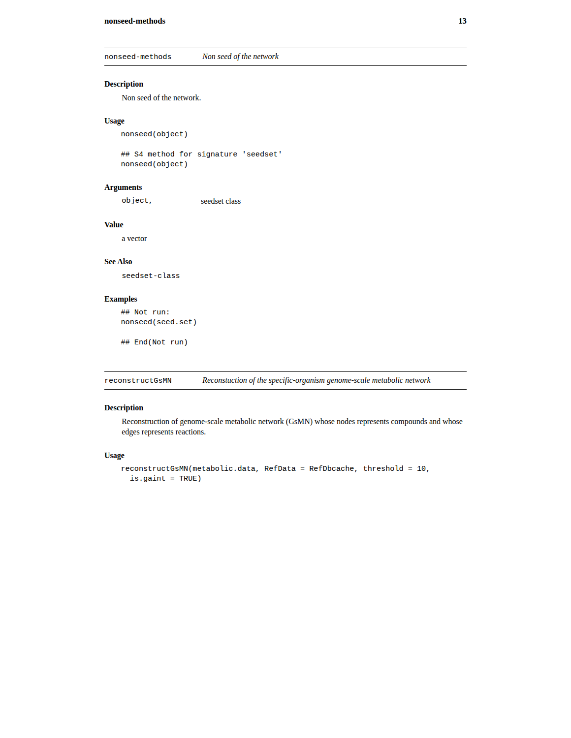nonseed-methods 13
nonseed-methods Non seed of the network
Description
Non seed of the network.
Usage
nonseed(object)

## S4 method for signature 'seedset'
nonseed(object)
Arguments
object, seedset class
Value
a vector
See Also
seedset-class
Examples
## Not run: 
nonseed(seed.set)

## End(Not run)
reconstructGsMN Reconstuction of the specific-organism genome-scale metabolic network
Description
Reconstruction of genome-scale metabolic network (GsMN) whose nodes represents compounds and whose edges represents reactions.
Usage
reconstructGsMN(metabolic.data, RefData = RefDbcache, threshold = 10,
  is.gaint = TRUE)